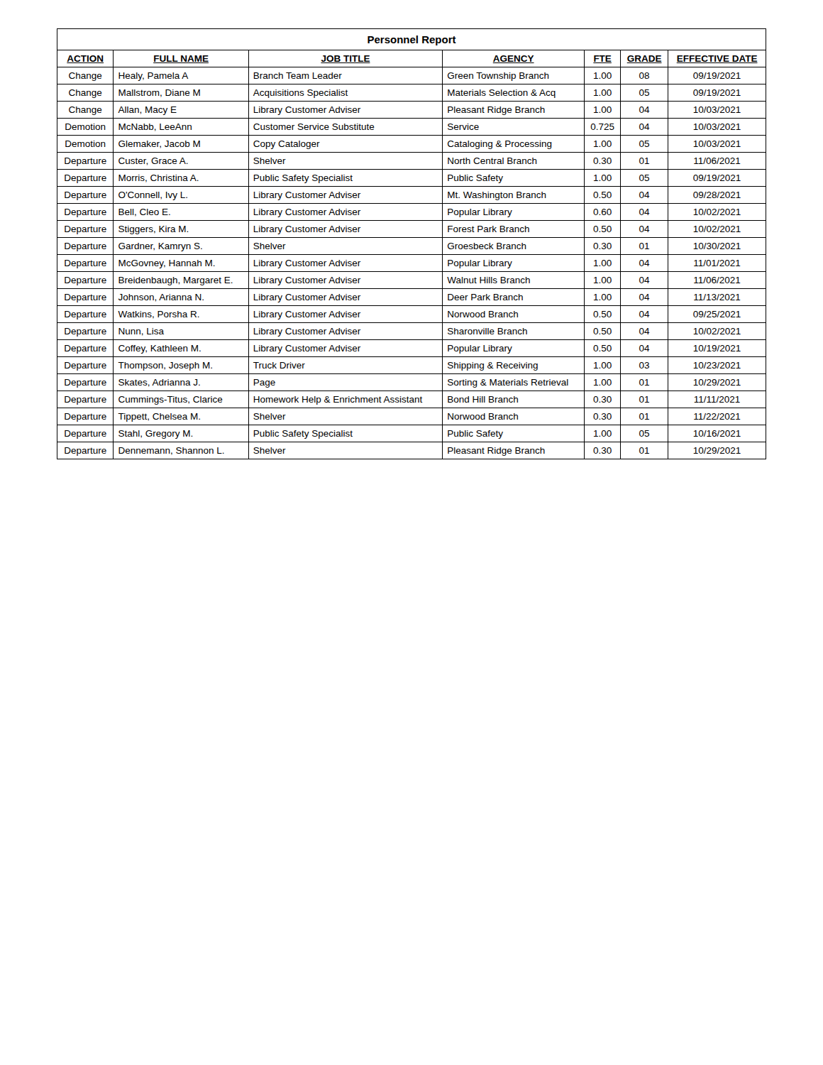Personnel Report
| ACTION | FULL NAME | JOB TITLE | AGENCY | FTE | GRADE | EFFECTIVE DATE |
| --- | --- | --- | --- | --- | --- | --- |
| Change | Healy, Pamela A | Branch Team Leader | Green Township Branch | 1.00 | 08 | 09/19/2021 |
| Change | Mallstrom, Diane M | Acquisitions Specialist | Materials Selection & Acq | 1.00 | 05 | 09/19/2021 |
| Change | Allan, Macy E | Library Customer Adviser | Pleasant Ridge Branch | 1.00 | 04 | 10/03/2021 |
| Demotion | McNabb, LeeAnn | Customer Service Substitute | Service | 0.725 | 04 | 10/03/2021 |
| Demotion | Glemaker, Jacob M | Copy Cataloger | Cataloging & Processing | 1.00 | 05 | 10/03/2021 |
| Departure | Custer, Grace A. | Shelver | North Central Branch | 0.30 | 01 | 11/06/2021 |
| Departure | Morris, Christina A. | Public Safety Specialist | Public Safety | 1.00 | 05 | 09/19/2021 |
| Departure | O'Connell, Ivy L. | Library Customer Adviser | Mt. Washington Branch | 0.50 | 04 | 09/28/2021 |
| Departure | Bell, Cleo E. | Library Customer Adviser | Popular Library | 0.60 | 04 | 10/02/2021 |
| Departure | Stiggers, Kira M. | Library Customer Adviser | Forest Park Branch | 0.50 | 04 | 10/02/2021 |
| Departure | Gardner, Kamryn S. | Shelver | Groesbeck Branch | 0.30 | 01 | 10/30/2021 |
| Departure | McGovney, Hannah M. | Library Customer Adviser | Popular Library | 1.00 | 04 | 11/01/2021 |
| Departure | Breidenbaugh, Margaret E. | Library Customer Adviser | Walnut Hills Branch | 1.00 | 04 | 11/06/2021 |
| Departure | Johnson, Arianna N. | Library Customer Adviser | Deer Park Branch | 1.00 | 04 | 11/13/2021 |
| Departure | Watkins, Porsha R. | Library Customer Adviser | Norwood Branch | 0.50 | 04 | 09/25/2021 |
| Departure | Nunn, Lisa | Library Customer Adviser | Sharonville Branch | 0.50 | 04 | 10/02/2021 |
| Departure | Coffey, Kathleen M. | Library Customer Adviser | Popular Library | 0.50 | 04 | 10/19/2021 |
| Departure | Thompson, Joseph M. | Truck Driver | Shipping & Receiving | 1.00 | 03 | 10/23/2021 |
| Departure | Skates, Adrianna J. | Page | Sorting & Materials Retrieval | 1.00 | 01 | 10/29/2021 |
| Departure | Cummings-Titus, Clarice | Homework Help & Enrichment Assistant | Bond Hill Branch | 0.30 | 01 | 11/11/2021 |
| Departure | Tippett, Chelsea M. | Shelver | Norwood Branch | 0.30 | 01 | 11/22/2021 |
| Departure | Stahl, Gregory M. | Public Safety Specialist | Public Safety | 1.00 | 05 | 10/16/2021 |
| Departure | Dennemann, Shannon L. | Shelver | Pleasant Ridge Branch | 0.30 | 01 | 10/29/2021 |